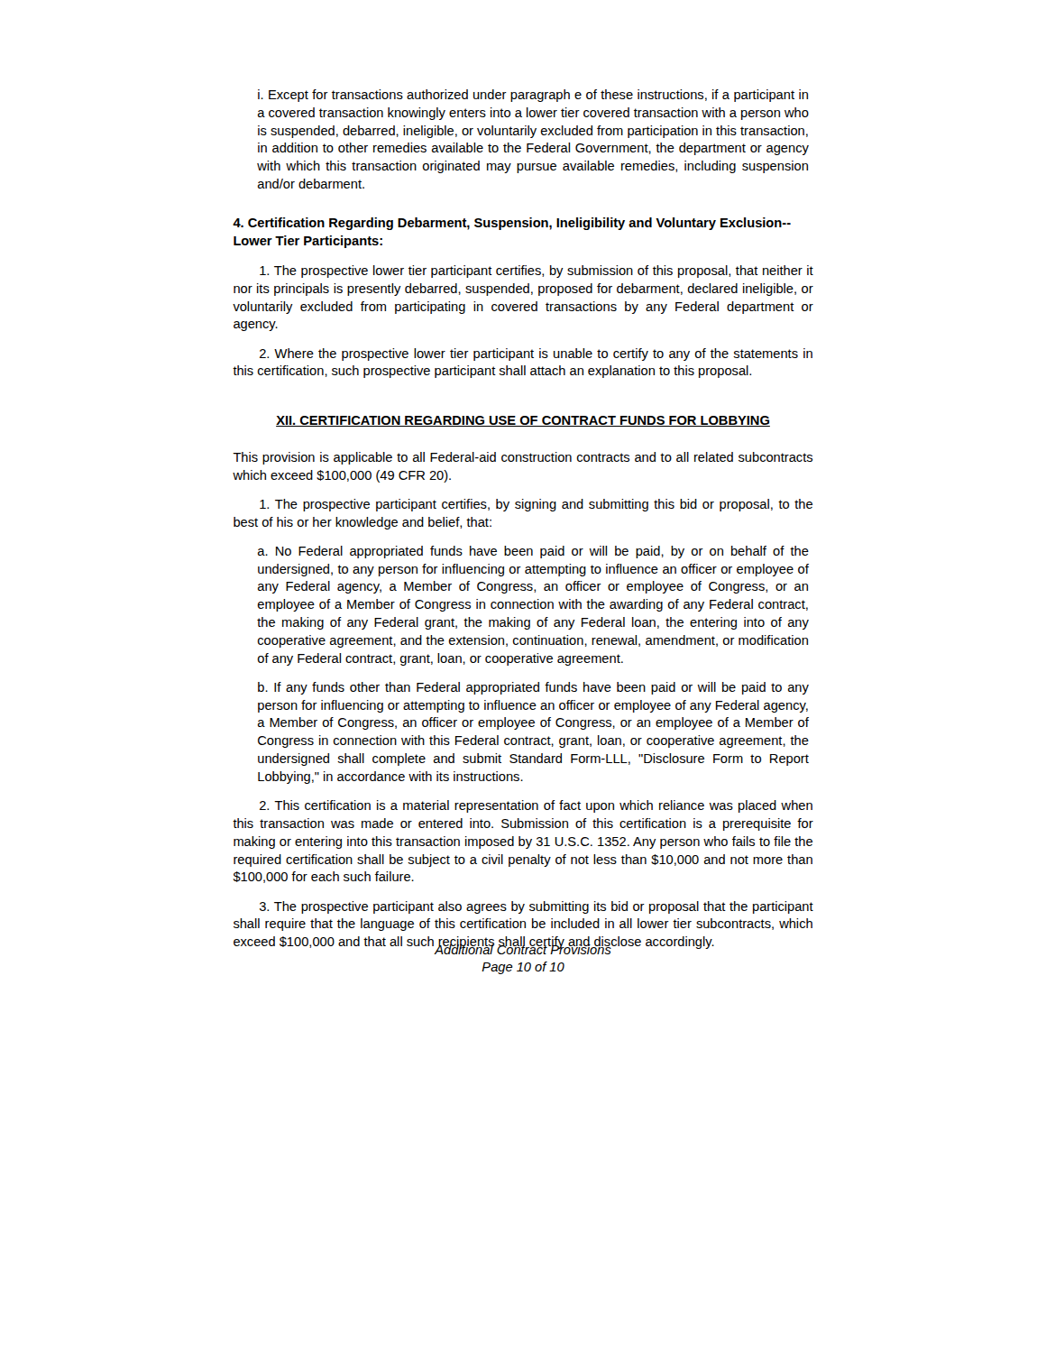i. Except for transactions authorized under paragraph e of these instructions, if a participant in a covered transaction knowingly enters into a lower tier covered transaction with a person who is suspended, debarred, ineligible, or voluntarily excluded from participation in this transaction, in addition to other remedies available to the Federal Government, the department or agency with which this transaction originated may pursue available remedies, including suspension and/or debarment.
4. Certification Regarding Debarment, Suspension, Ineligibility and Voluntary Exclusion--Lower Tier Participants:
1. The prospective lower tier participant certifies, by submission of this proposal, that neither it nor its principals is presently debarred, suspended, proposed for debarment, declared ineligible, or voluntarily excluded from participating in covered transactions by any Federal department or agency.
2. Where the prospective lower tier participant is unable to certify to any of the statements in this certification, such prospective participant shall attach an explanation to this proposal.
XII. CERTIFICATION REGARDING USE OF CONTRACT FUNDS FOR LOBBYING
This provision is applicable to all Federal-aid construction contracts and to all related subcontracts which exceed $100,000 (49 CFR 20).
1. The prospective participant certifies, by signing and submitting this bid or proposal, to the best of his or her knowledge and belief, that:
a. No Federal appropriated funds have been paid or will be paid, by or on behalf of the undersigned, to any person for influencing or attempting to influence an officer or employee of any Federal agency, a Member of Congress, an officer or employee of Congress, or an employee of a Member of Congress in connection with the awarding of any Federal contract, the making of any Federal grant, the making of any Federal loan, the entering into of any cooperative agreement, and the extension, continuation, renewal, amendment, or modification of any Federal contract, grant, loan, or cooperative agreement.
b. If any funds other than Federal appropriated funds have been paid or will be paid to any person for influencing or attempting to influence an officer or employee of any Federal agency, a Member of Congress, an officer or employee of Congress, or an employee of a Member of Congress in connection with this Federal contract, grant, loan, or cooperative agreement, the undersigned shall complete and submit Standard Form-LLL, "Disclosure Form to Report Lobbying," in accordance with its instructions.
2. This certification is a material representation of fact upon which reliance was placed when this transaction was made or entered into. Submission of this certification is a prerequisite for making or entering into this transaction imposed by 31 U.S.C. 1352. Any person who fails to file the required certification shall be subject to a civil penalty of not less than $10,000 and not more than $100,000 for each such failure.
3. The prospective participant also agrees by submitting its bid or proposal that the participant shall require that the language of this certification be included in all lower tier subcontracts, which exceed $100,000 and that all such recipients shall certify and disclose accordingly.
Additional Contract Provisions
Page 10 of 10